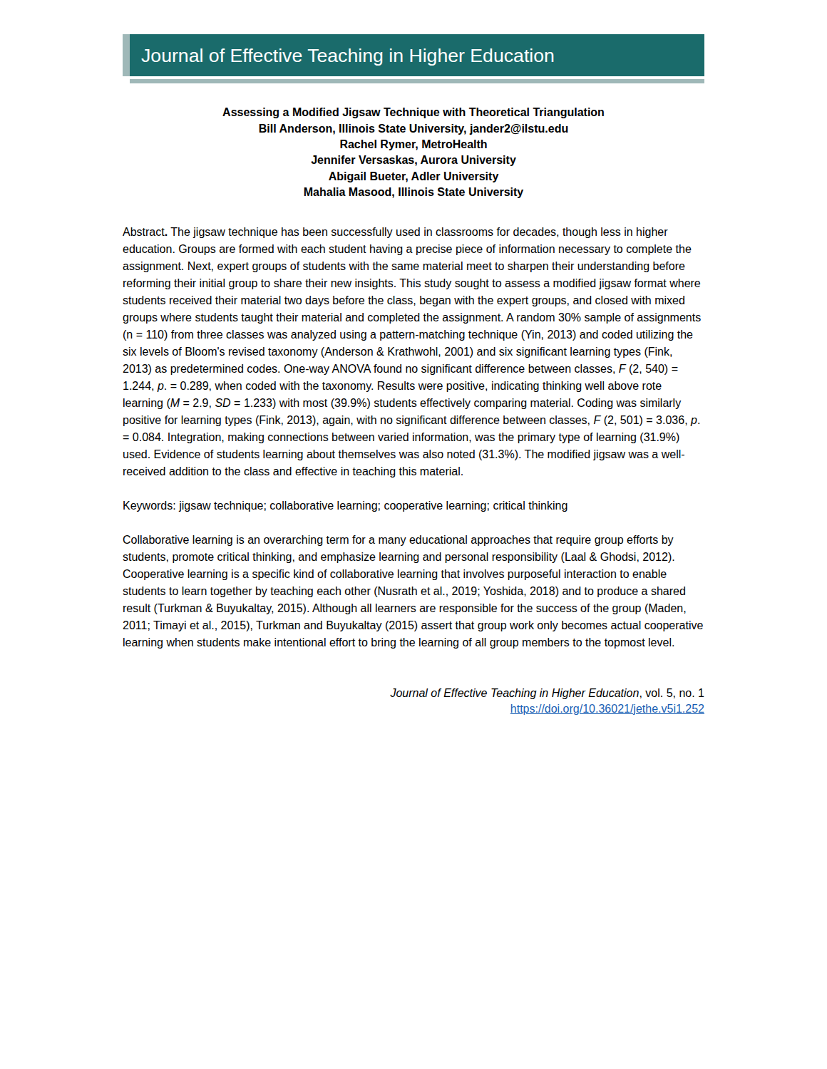Journal of Effective Teaching in Higher Education
Assessing a Modified Jigsaw Technique with Theoretical Triangulation Bill Anderson, Illinois State University, jander2@ilstu.edu Rachel Rymer, MetroHealth Jennifer Versaskas, Aurora University Abigail Bueter, Adler University Mahalia Masood, Illinois State University
Abstract. The jigsaw technique has been successfully used in classrooms for decades, though less in higher education. Groups are formed with each student having a precise piece of information necessary to complete the assignment. Next, expert groups of students with the same material meet to sharpen their understanding before reforming their initial group to share their new insights. This study sought to assess a modified jigsaw format where students received their material two days before the class, began with the expert groups, and closed with mixed groups where students taught their material and completed the assignment. A random 30% sample of assignments (n = 110) from three classes was analyzed using a pattern-matching technique (Yin, 2013) and coded utilizing the six levels of Bloom's revised taxonomy (Anderson & Krathwohl, 2001) and six significant learning types (Fink, 2013) as predetermined codes. One-way ANOVA found no significant difference between classes, F (2, 540) = 1.244, p. = 0.289, when coded with the taxonomy. Results were positive, indicating thinking well above rote learning (M = 2.9, SD = 1.233) with most (39.9%) students effectively comparing material. Coding was similarly positive for learning types (Fink, 2013), again, with no significant difference between classes, F (2, 501) = 3.036, p. = 0.084. Integration, making connections between varied information, was the primary type of learning (31.9%) used. Evidence of students learning about themselves was also noted (31.3%). The modified jigsaw was a well-received addition to the class and effective in teaching this material.
Keywords: jigsaw technique; collaborative learning; cooperative learning; critical thinking
Collaborative learning is an overarching term for a many educational approaches that require group efforts by students, promote critical thinking, and emphasize learning and personal responsibility (Laal & Ghodsi, 2012). Cooperative learning is a specific kind of collaborative learning that involves purposeful interaction to enable students to learn together by teaching each other (Nusrath et al., 2019; Yoshida, 2018) and to produce a shared result (Turkman & Buyukaltay, 2015). Although all learners are responsible for the success of the group (Maden, 2011; Timayi et al., 2015), Turkman and Buyukaltay (2015) assert that group work only becomes actual cooperative learning when students make intentional effort to bring the learning of all group members to the topmost level.
Journal of Effective Teaching in Higher Education, vol. 5, no. 1
https://doi.org/10.36021/jethe.v5i1.252